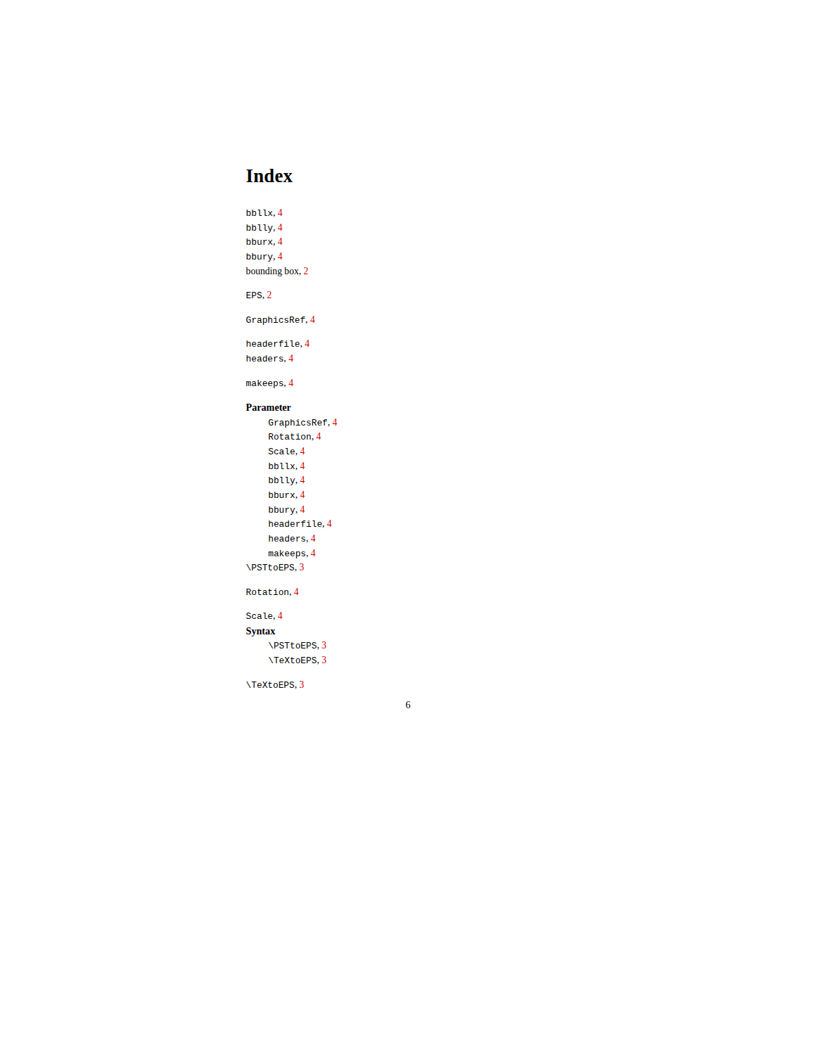Index
bbllx, 4
bblly, 4
bburx, 4
bbury, 4
bounding box, 2
EPS, 2
GraphicsRef, 4
headerfile, 4
headers, 4
makeeps, 4
Parameter
GraphicsRef, 4
Rotation, 4
Scale, 4
bbllx, 4
bblly, 4
bburx, 4
bbury, 4
headerfile, 4
headers, 4
makeeps, 4
\PSTtoEPS, 3
Rotation, 4
Scale, 4
Syntax
\PSTtoEPS, 3
\TeXtoEPS, 3
\TeXtoEPS, 3
6